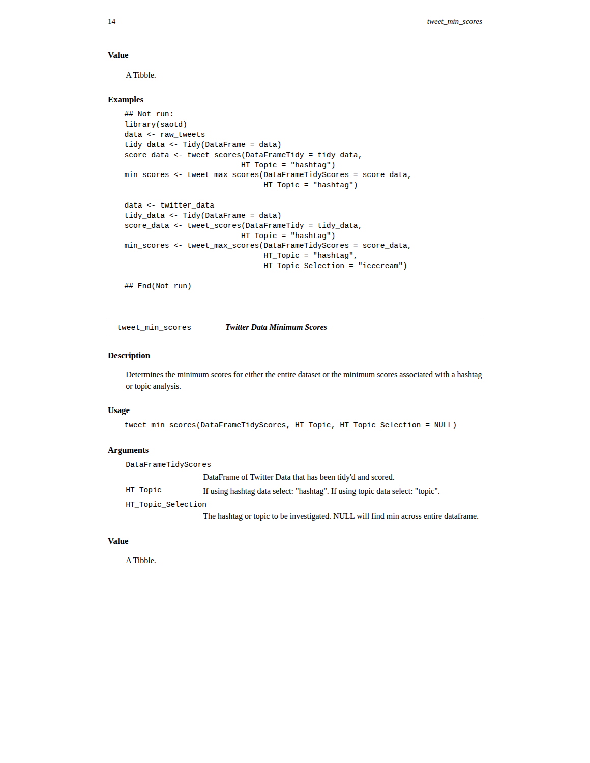14 tweet_min_scores
Value
A Tibble.
Examples
## Not run:
library(saotd)
data <- raw_tweets
tidy_data <- Tidy(DataFrame = data)
score_data <- tweet_scores(DataFrameTidy = tidy_data,
                          HT_Topic = "hashtag")
min_scores <- tweet_max_scores(DataFrameTidyScores = score_data,
                               HT_Topic = "hashtag")

data <- twitter_data
tidy_data <- Tidy(DataFrame = data)
score_data <- tweet_scores(DataFrameTidy = tidy_data,
                          HT_Topic = "hashtag")
min_scores <- tweet_max_scores(DataFrameTidyScores = score_data,
                               HT_Topic = "hashtag",
                               HT_Topic_Selection = "icecream")

## End(Not run)
tweet_min_scores Twitter Data Minimum Scores
Description
Determines the minimum scores for either the entire dataset or the minimum scores associated with a hashtag or topic analysis.
Usage
tweet_min_scores(DataFrameTidyScores, HT_Topic, HT_Topic_Selection = NULL)
Arguments
DataFrameTidyScores
DataFrame of Twitter Data that has been tidy'd and scored.
HT_Topic
If using hashtag data select: "hashtag". If using topic data select: "topic".
HT_Topic_Selection
The hashtag or topic to be investigated. NULL will find min across entire dataframe.
Value
A Tibble.